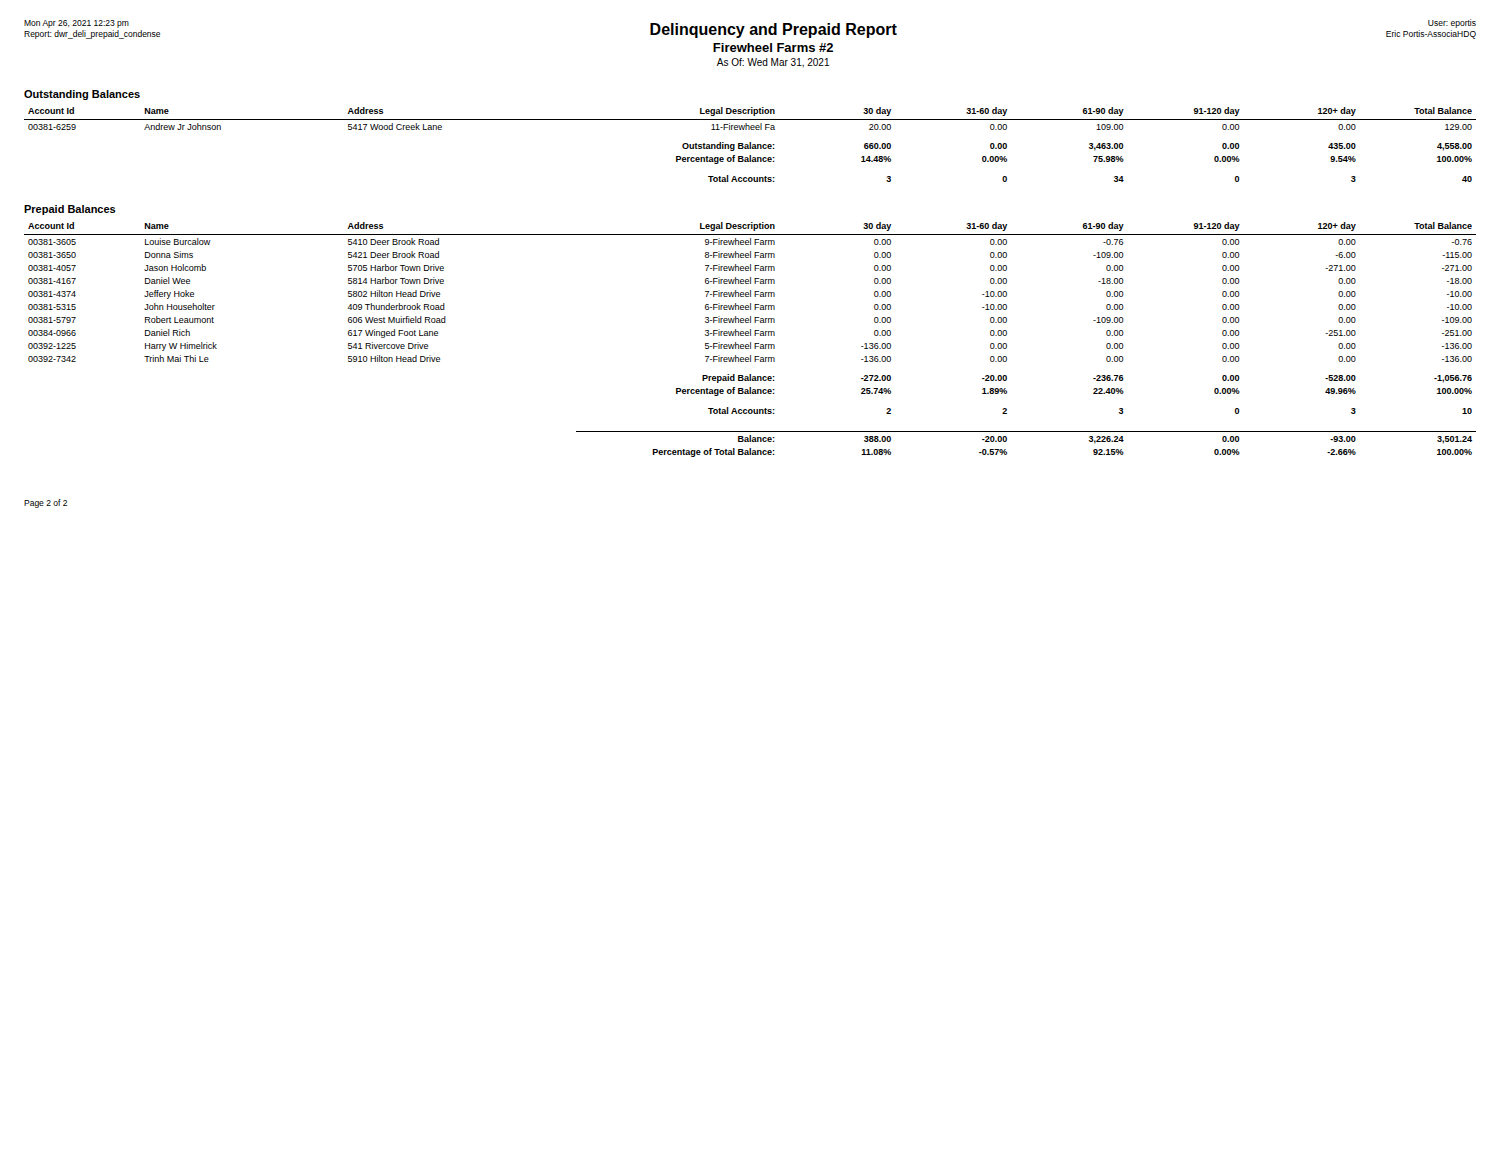Mon Apr 26, 2021 12:23 pm
Report: dwr_deli_prepaid_condense
Delinquency and Prepaid Report
Firewheel Farms #2
As Of: Wed Mar 31, 2021
User: eportis
Eric Portis-AssociaHDQ
Outstanding Balances
| Account Id | Name | Address | Legal Description | 30 day | 31-60 day | 61-90 day | 91-120 day | 120+ day | Total Balance |
| --- | --- | --- | --- | --- | --- | --- | --- | --- | --- |
| 00381-6259 | Andrew Jr Johnson | 5417 Wood Creek Lane | 11-Firewheel Fa | 20.00 | 0.00 | 109.00 | 0.00 | 0.00 | 129.00 |
| | Outstanding Balance: | 660.00 | 0.00 | 3,463.00 | 0.00 | 435.00 | 4,558.00 |
| | Percentage of Balance: | 14.48% | 0.00% | 75.98% | 0.00% | 9.54% | 100.00% |
| | Total Accounts: | 3 | 0 | 34 | 0 | 3 | 40 |
Prepaid Balances
| Account Id | Name | Address | Legal Description | 30 day | 31-60 day | 61-90 day | 91-120 day | 120+ day | Total Balance |
| --- | --- | --- | --- | --- | --- | --- | --- | --- | --- |
| 00381-3605 | Louise Burcalow | 5410 Deer Brook Road | 9-Firewheel Farm | 0.00 | 0.00 | -0.76 | 0.00 | 0.00 | -0.76 |
| 00381-3650 | Donna Sims | 5421 Deer Brook Road | 8-Firewheel Farm | 0.00 | 0.00 | -109.00 | 0.00 | -6.00 | -115.00 |
| 00381-4057 | Jason Holcomb | 5705 Harbor Town Drive | 7-Firewheel Farm | 0.00 | 0.00 | 0.00 | 0.00 | -271.00 | -271.00 |
| 00381-4167 | Daniel Wee | 5814 Harbor Town Drive | 6-Firewheel Farm | 0.00 | 0.00 | -18.00 | 0.00 | 0.00 | -18.00 |
| 00381-4374 | Jeffery Hoke | 5802 Hilton Head Drive | 7-Firewheel Farm | 0.00 | -10.00 | 0.00 | 0.00 | 0.00 | -10.00 |
| 00381-5315 | John Householter | 409 Thunderbrook Road | 6-Firewheel Farm | 0.00 | -10.00 | 0.00 | 0.00 | 0.00 | -10.00 |
| 00381-5797 | Robert Leaumont | 606 West Muirfield Road | 3-Firewheel Farm | 0.00 | 0.00 | -109.00 | 0.00 | 0.00 | -109.00 |
| 00384-0966 | Daniel Rich | 617 Winged Foot Lane | 3-Firewheel Farm | 0.00 | 0.00 | 0.00 | 0.00 | -251.00 | -251.00 |
| 00392-1225 | Harry W Himelrick | 541 Rivercove Drive | 5-Firewheel Farm | -136.00 | 0.00 | 0.00 | 0.00 | 0.00 | -136.00 |
| 00392-7342 | Trinh Mai Thi Le | 5910 Hilton Head Drive | 7-Firewheel Farm | -136.00 | 0.00 | 0.00 | 0.00 | 0.00 | -136.00 |
| | Prepaid Balance: | -272.00 | -20.00 | -236.76 | 0.00 | -528.00 | -1,056.76 |
| | Percentage of Balance: | 25.74% | 1.89% | 22.40% | 0.00% | 49.96% | 100.00% |
| | Total Accounts: | 2 | 2 | 3 | 0 | 3 | 10 |
| | Balance: | 388.00 | -20.00 | 3,226.24 | 0.00 | -93.00 | 3,501.24 |
| | Percentage of Total Balance: | 11.08% | -0.57% | 92.15% | 0.00% | -2.66% | 100.00% |
Page 2 of 2